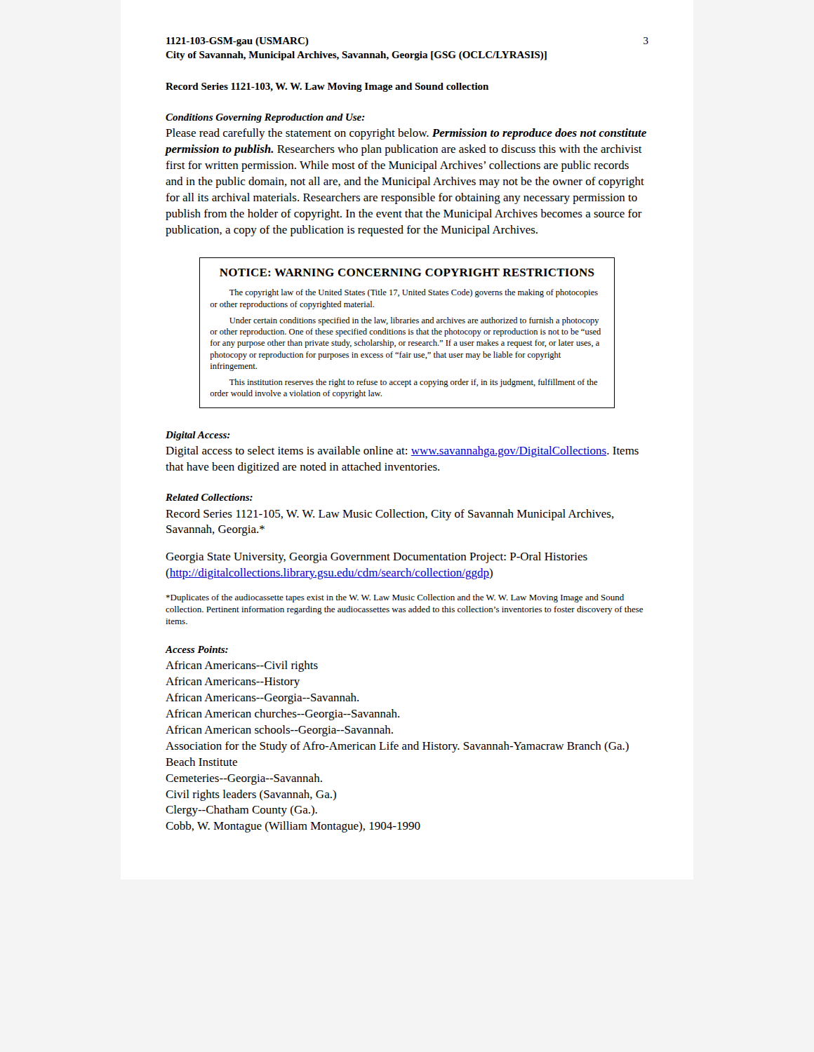3 1121-103-GSM-gau (USMARC) City of Savannah, Municipal Archives, Savannah, Georgia [GSG (OCLC/LYRASIS)]
Record Series 1121-103, W. W. Law Moving Image and Sound collection
Conditions Governing Reproduction and Use:
Please read carefully the statement on copyright below. Permission to reproduce does not constitute permission to publish. Researchers who plan publication are asked to discuss this with the archivist first for written permission. While most of the Municipal Archives’ collections are public records and in the public domain, not all are, and the Municipal Archives may not be the owner of copyright for all its archival materials. Researchers are responsible for obtaining any necessary permission to publish from the holder of copyright. In the event that the Municipal Archives becomes a source for publication, a copy of the publication is requested for the Municipal Archives.
NOTICE: WARNING CONCERNING COPYRIGHT RESTRICTIONS
The copyright law of the United States (Title 17, United States Code) governs the making of photocopies or other reproductions of copyrighted material.
Under certain conditions specified in the law, libraries and archives are authorized to furnish a photocopy or other reproduction. One of these specified conditions is that the photocopy or reproduction is not to be “used for any purpose other than private study, scholarship, or research.” If a user makes a request for, or later uses, a photocopy or reproduction for purposes in excess of “fair use,” that user may be liable for copyright infringement.
This institution reserves the right to refuse to accept a copying order if, in its judgment, fulfillment of the order would involve a violation of copyright law.
Digital Access:
Digital access to select items is available online at: www.savannahga.gov/DigitalCollections. Items that have been digitized are noted in attached inventories.
Related Collections:
Record Series 1121-105, W. W. Law Music Collection, City of Savannah Municipal Archives, Savannah, Georgia.*
Georgia State University, Georgia Government Documentation Project: P-Oral Histories (http://digitalcollections.library.gsu.edu/cdm/search/collection/ggdp)
*Duplicates of the audiocassette tapes exist in the W. W. Law Music Collection and the W. W. Law Moving Image and Sound collection. Pertinent information regarding the audiocassettes was added to this collection’s inventories to foster discovery of these items.
Access Points:
African Americans--Civil rights
African Americans--History
African Americans--Georgia--Savannah.
African American churches--Georgia--Savannah.
African American schools--Georgia--Savannah.
Association for the Study of Afro-American Life and History. Savannah-Yamacraw Branch (Ga.)
Beach Institute
Cemeteries--Georgia--Savannah.
Civil rights leaders (Savannah, Ga.)
Clergy--Chatham County (Ga.).
Cobb, W. Montague (William Montague), 1904-1990